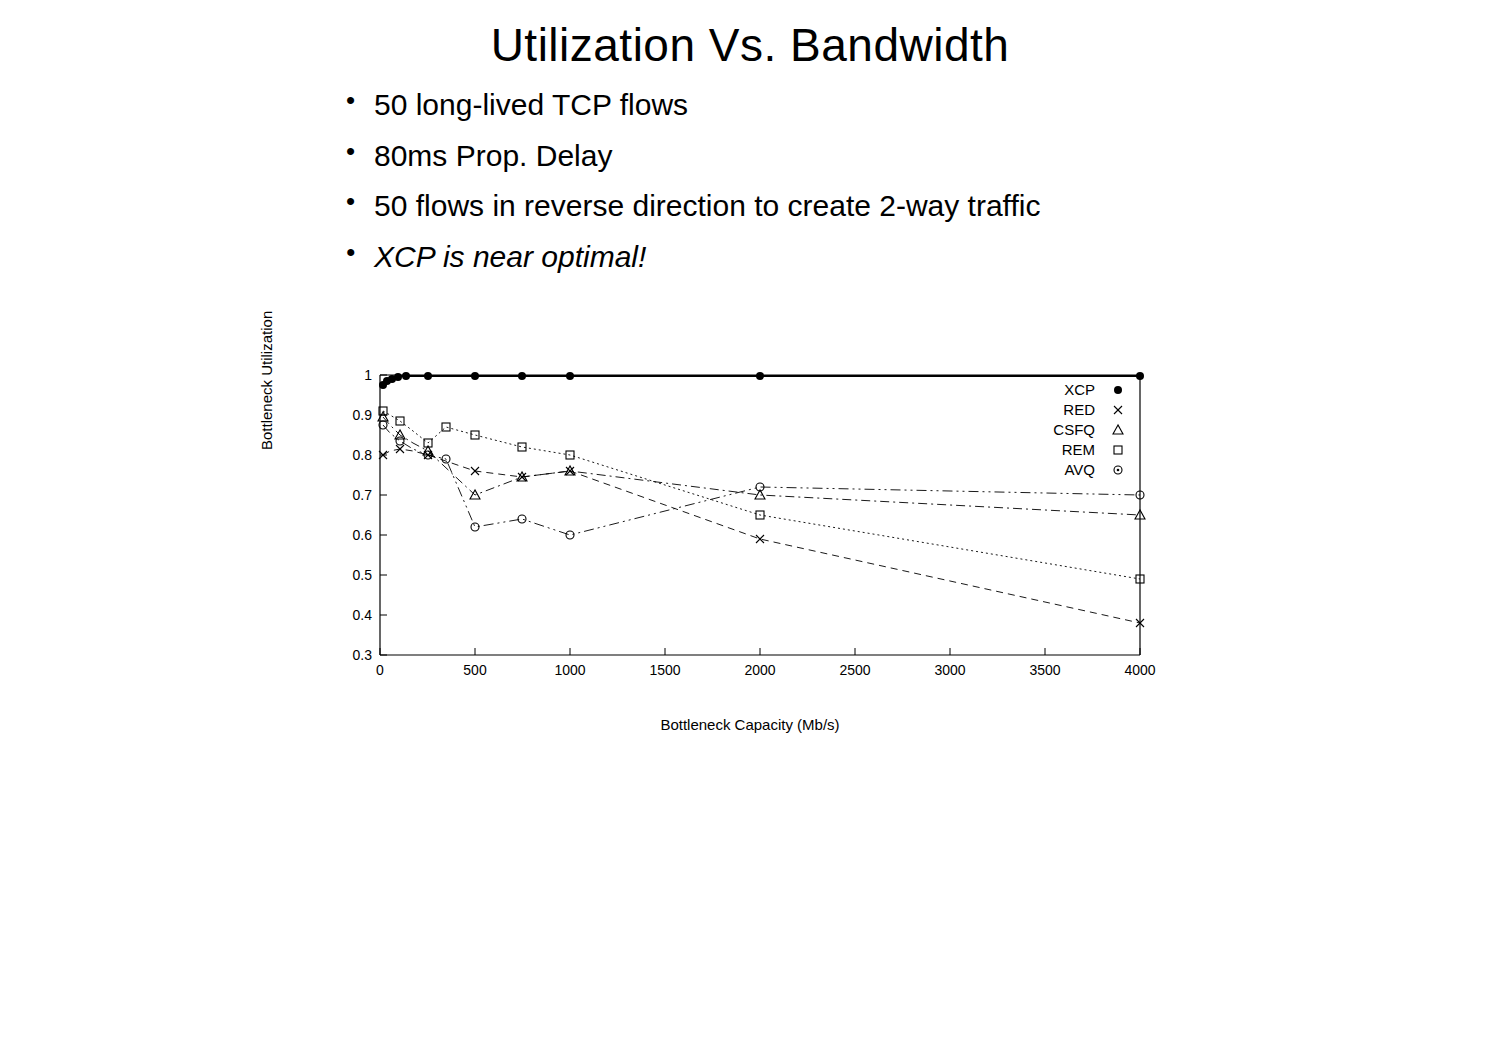Utilization Vs. Bandwidth
50 long-lived TCP flows
80ms Prop. Delay
50 flows in reverse direction to create 2-way traffic
XCP is near optimal!
Bottleneck Utilization
Bottleneck Capacity (Mb/s)
0.3 0.4 0.5 0.6 0.7 0.8 0.9 1 0 500 1000 1500 2000 2500 3000 3500 4000 XCP RED CSFQ REM AVQ